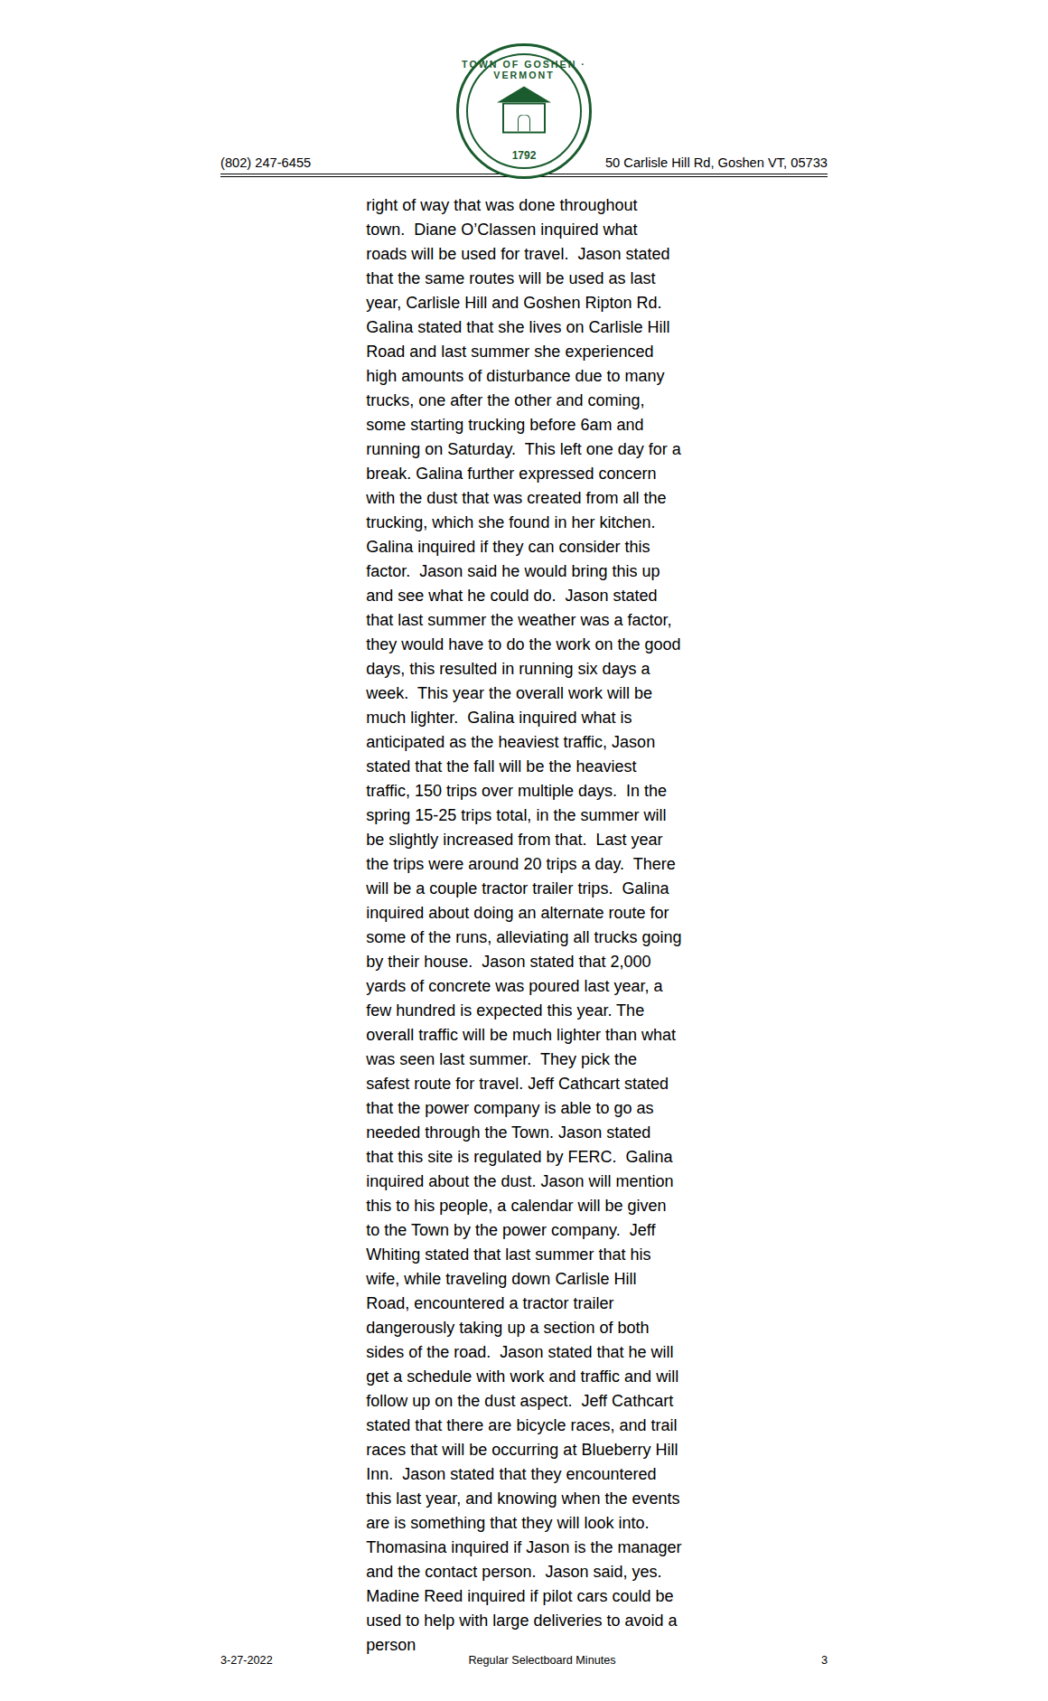TOWN OF GOSHEN · VERMONT
1792
(802) 247-6455
50 Carlisle Hill Rd, Goshen VT, 05733
right of way that was done throughout town. Diane O’Classen inquired what roads will be used for travel. Jason stated that the same routes will be used as last year, Carlisle Hill and Goshen Ripton Rd. Galina stated that she lives on Carlisle Hill Road and last summer she experienced high amounts of disturbance due to many trucks, one after the other and coming, some starting trucking before 6am and running on Saturday. This left one day for a break. Galina further expressed concern with the dust that was created from all the trucking, which she found in her kitchen. Galina inquired if they can consider this factor. Jason said he would bring this up and see what he could do. Jason stated that last summer the weather was a factor, they would have to do the work on the good days, this resulted in running six days a week. This year the overall work will be much lighter. Galina inquired what is anticipated as the heaviest traffic, Jason stated that the fall will be the heaviest traffic, 150 trips over multiple days. In the spring 15-25 trips total, in the summer will be slightly increased from that. Last year the trips were around 20 trips a day. There will be a couple tractor trailer trips. Galina inquired about doing an alternate route for some of the runs, alleviating all trucks going by their house. Jason stated that 2,000 yards of concrete was poured last year, a few hundred is expected this year. The overall traffic will be much lighter than what was seen last summer. They pick the safest route for travel. Jeff Cathcart stated that the power company is able to go as needed through the Town. Jason stated that this site is regulated by FERC. Galina inquired about the dust. Jason will mention this to his people, a calendar will be given to the Town by the power company. Jeff Whiting stated that last summer that his wife, while traveling down Carlisle Hill Road, encountered a tractor trailer dangerously taking up a section of both sides of the road. Jason stated that he will get a schedule with work and traffic and will follow up on the dust aspect. Jeff Cathcart stated that there are bicycle races, and trail races that will be occurring at Blueberry Hill Inn. Jason stated that they encountered this last year, and knowing when the events are is something that they will look into. Thomasina inquired if Jason is the manager and the contact person. Jason said, yes. Madine Reed inquired if pilot cars could be used to help with large deliveries to avoid a person
3-27-2022
Regular Selectboard Minutes
3